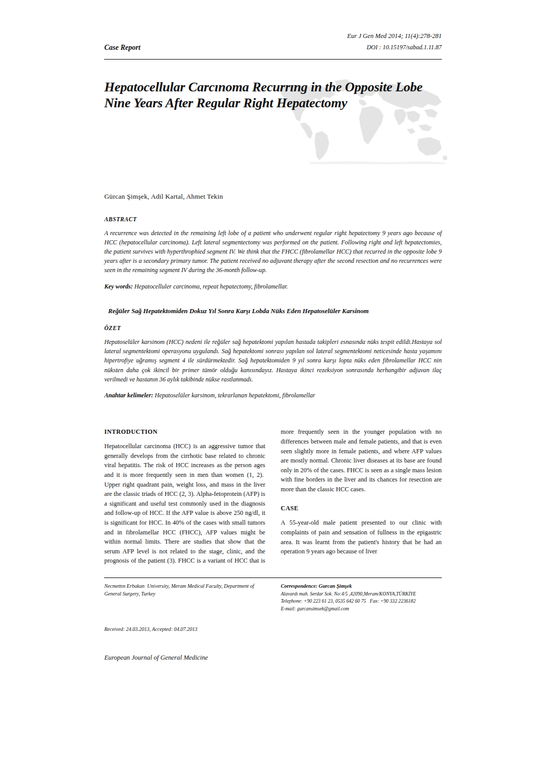Case Report
Eur J Gen Med 2014; 11(4):278-281
DOI : 10.15197/sabad.1.11.87
Hepatocellular Carcınoma Recurrıng in the Opposite Lobe Nine Years After Regular Right Hepatectomy
Gürcan Şimşek, Adil Kartal, Ahmet Tekin
ABSTRACT
A recurrence was detected in the remaining left lobe of a patient who underwent regular right hepatectomy 9 years ago because of HCC (hepatocellular carcinoma). Left lateral segmentectomy was performed on the patient. Following right and left hepatectomies, the patient survives with hyperthrophied segment IV. We think that the FHCC (fibrolamellar HCC) that recurred in the opposite lobe 9 years after is a secondary primary tumor. The patient received no adjuvant therapy after the second resection and no recurrences were seen in the remaining segment IV during the 36-month follow-up.
Key words: Hepatocelluler carcinoma, repeat hepatectomy, fibrolamellar.
Reğüler Sağ Hepatektomiden Dokuz Yıl Sonra Karşı Lobda Nüks Eden Hepatoselüler Karsinom
ÖZET
Hepatoselüler karsinom (HCC) nedeni ile reğüler sağ hepatektomi yapılan hastada takipleri esnasında nüks tespit edildi.Hastaya sol lateral segmentektomi operasyonu uygulandı. Sağ hepatektomi sonrası yapılan sol lateral segmentektomi neticesinde hasta yaşamını hipertrofiye uğramış segment 4 ile sürdürmektedir. Sağ hepatektomiden 9 yıl sonra karşı lopta nüks eden fibrolamellar HCC nin nüksten daha çok ikincil bir primer tümör olduğu kanısındayız. Hastaya ikinci rezeksiyon sonrasında herhangibir adjuvan ilaç verilmedi ve hastanın 36 aylık takibinde nükse rastlanmadı.
Anahtar kelimeler: Hepatoselüler karsinom, tekrarlanan hepatektomi, fibrolamellar
INTRODUCTION
Hepatocellular carcinoma (HCC) is an aggressive tumor that generally develops from the cirrhotic base related to chronic viral hepatitis. The risk of HCC increases as the person ages and it is more frequently seen in men than women (1, 2). Upper right quadrant pain, weight loss, and mass in the liver are the classic triads of HCC (2, 3). Alpha-fetoprotein (AFP) is a significant and useful test commonly used in the diagnosis and follow-up of HCC. If the AFP value is above 250 ng/dl, it is significant for HCC. In 40% of the cases with small tumors and in fibrolamellar HCC (FHCC), AFP values might be within normal limits. There are studies that show that the serum AFP level is not related to the stage, clinic, and the prognosis of the patient (3). FHCC is a variant of HCC that is more frequently seen in the younger population with no differences between male and female patients, and that is even seen slightly more in female patients, and where AFP values are mostly normal. Chronic liver diseases at its base are found only in 20% of the cases. FHCC is seen as a single mass lesion with fine borders in the liver and its chances for resection are more than the classic HCC cases.
CASE
A 55-year-old male patient presented to our clinic with complaints of pain and sensation of fullness in the epigastric area. It was learnt from the patient's history that he had an operation 9 years ago because of liver
Necmettın Erbakan University, Meram Medical Faculty, Department of General Surgery, Turkey
Correspondence: Gurcan Şimşek
Alavardı mah. Serdar Sok. No:4/5 ,42090,Meram/KONYA,TÜRKİYE
Telephone: +90 223 61 23, 0535 642 60 75 Fax: +90 332 2236182
E-mail: gurcansimsek@gmail.com
Received: 24.03.2013, Accepted: 04.07.2013
European Journal of General Medicine